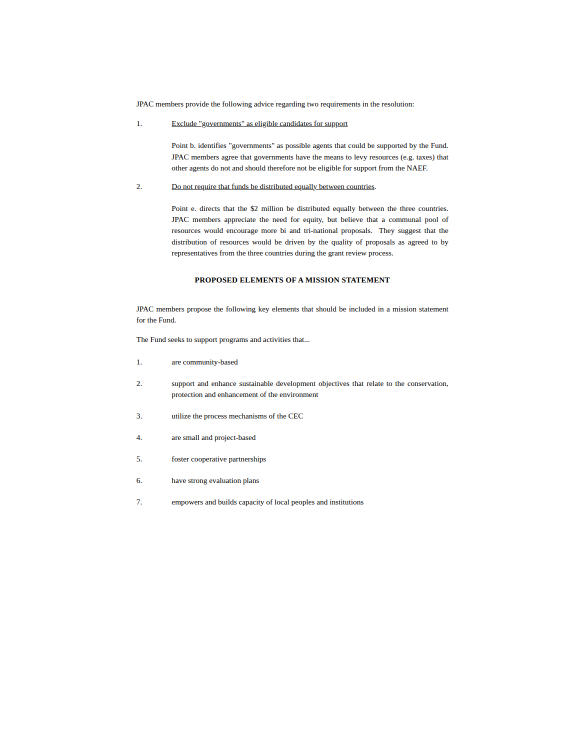JPAC members provide the following advice regarding two requirements in the resolution:
1.
Exclude "governments" as eligible candidates for support
Point b. identifies "governments" as possible agents that could be supported by the Fund. JPAC members agree that governments have the means to levy resources (e.g. taxes) that other agents do not and should therefore not be eligible for support from the NAEF.
2.
Do not require that funds be distributed equally between countries.
Point e. directs that the $2 million be distributed equally between the three countries. JPAC members appreciate the need for equity, but believe that a communal pool of resources would encourage more bi and tri-national proposals. They suggest that the distribution of resources would be driven by the quality of proposals as agreed to by representatives from the three countries during the grant review process.
PROPOSED ELEMENTS OF A MISSION STATEMENT
JPAC members propose the following key elements that should be included in a mission statement for the Fund.
The Fund seeks to support programs and activities that...
1.
are community-based
2.
support and enhance sustainable development objectives that relate to the conservation, protection and enhancement of the environment
3.
utilize the process mechanisms of the CEC
4.
are small and project-based
5.
foster cooperative partnerships
6.
have strong evaluation plans
7.
empowers and builds capacity of local peoples and institutions